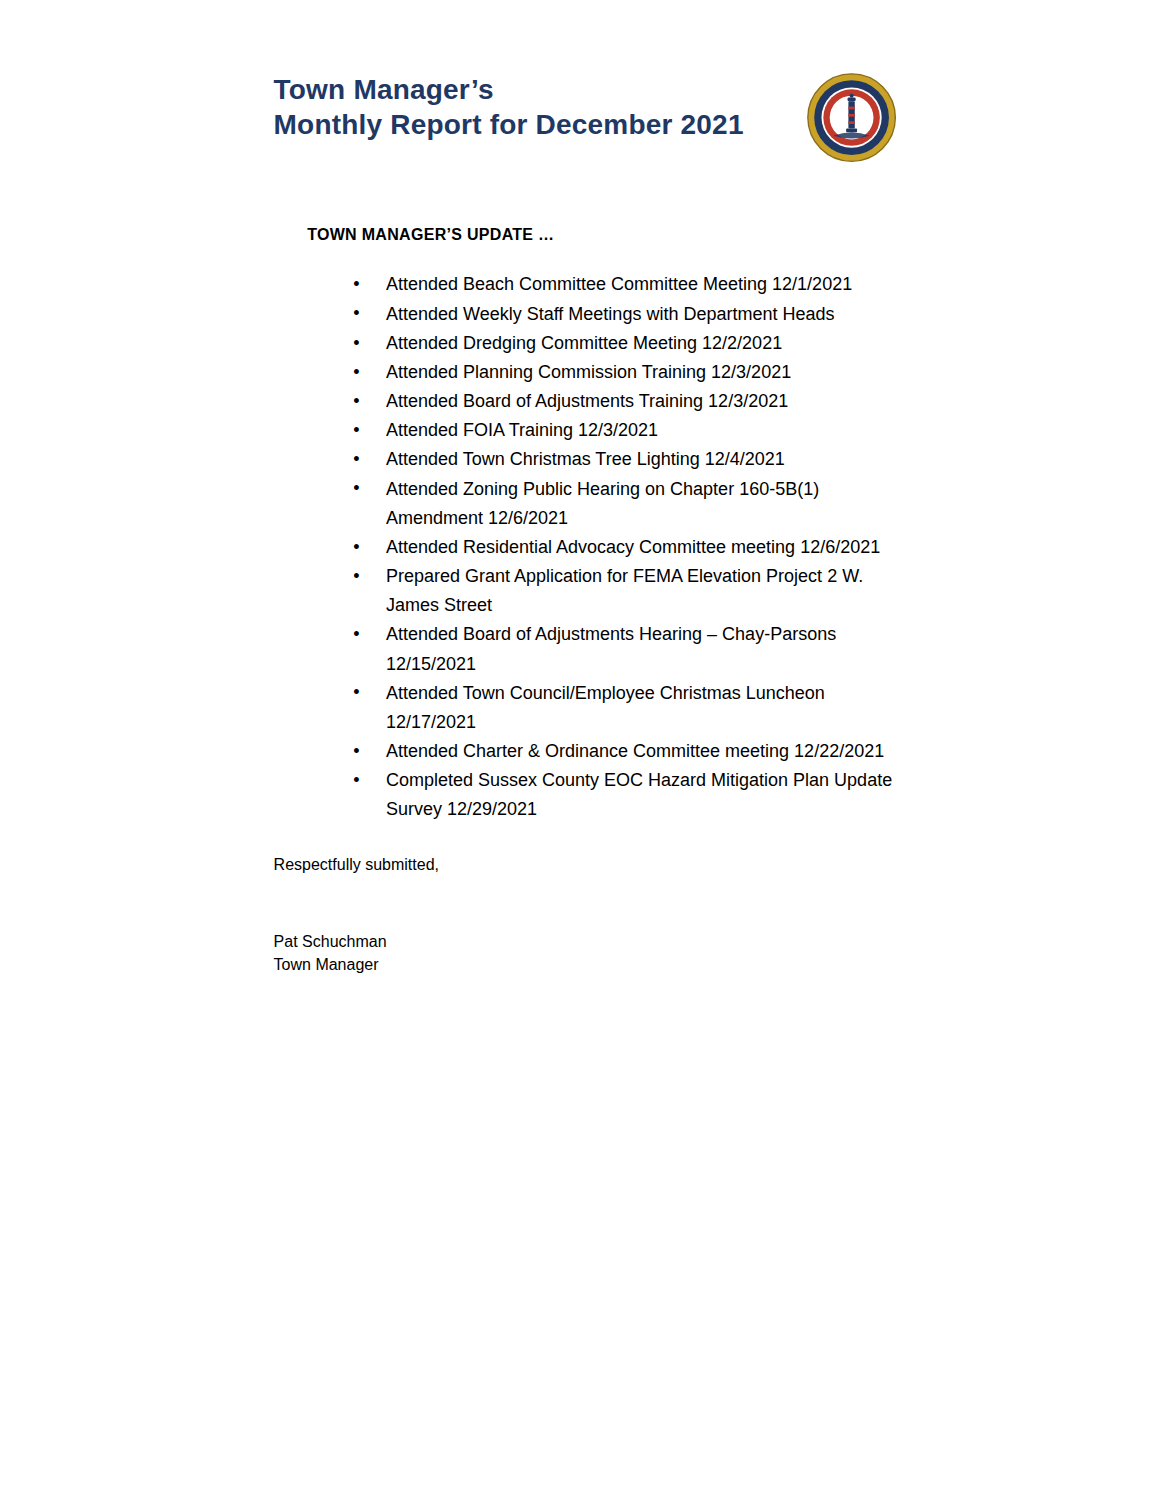Town Manager’s
Monthly Report for December 2021
TOWN MANAGER’S UPDATE …
Attended Beach Committee Committee Meeting 12/1/2021
Attended Weekly Staff Meetings with Department Heads
Attended Dredging Committee Meeting 12/2/2021
Attended Planning Commission Training 12/3/2021
Attended Board of Adjustments Training 12/3/2021
Attended FOIA Training 12/3/2021
Attended Town Christmas Tree Lighting 12/4/2021
Attended Zoning Public Hearing on Chapter 160-5B(1) Amendment 12/6/2021
Attended Residential Advocacy Committee meeting 12/6/2021
Prepared Grant Application for FEMA Elevation Project 2 W. James Street
Attended Board of Adjustments Hearing – Chay-Parsons 12/15/2021
Attended Town Council/Employee Christmas Luncheon 12/17/2021
Attended Charter & Ordinance Committee meeting 12/22/2021
Completed Sussex County EOC Hazard Mitigation Plan Update Survey 12/29/2021
Respectfully submitted,
Pat Schuchman
Town Manager